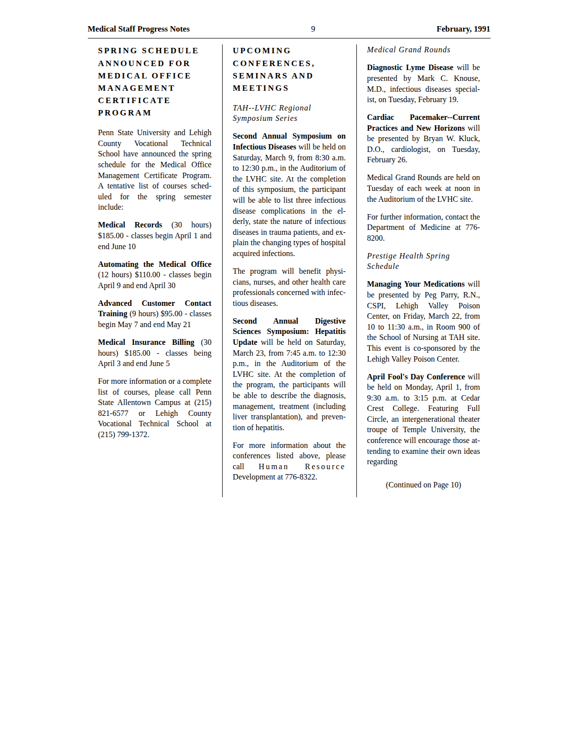Medical Staff Progress Notes 9 February, 1991
SPRING SCHEDULE ANNOUNCED FOR MEDICAL OFFICE MANAGEMENT CERTIFICATE PROGRAM
Penn State University and Lehigh County Vocational Technical School have announced the spring schedule for the Medical Office Management Certificate Program. A tentative list of courses scheduled for the spring semester include:
Medical Records (30 hours) $185.00 - classes begin April 1 and end June 10
Automating the Medical Office (12 hours) $110.00 - classes begin April 9 and end April 30
Advanced Customer Contact Training (9 hours) $95.00 - classes begin May 7 and end May 21
Medical Insurance Billing (30 hours) $185.00 - classes being April 3 and end June 5
For more information or a complete list of courses, please call Penn State Allentown Campus at (215) 821-6577 or Lehigh County Vocational Technical School at (215) 799-1372.
UPCOMING CONFERENCES, SEMINARS AND MEETINGS
TAH--LVHC Regional Symposium Series
Second Annual Symposium on Infectious Diseases will be held on Saturday, March 9, from 8:30 a.m. to 12:30 p.m., in the Auditorium of the LVHC site. At the completion of this symposium, the participant will be able to list three infectious disease complications in the elderly, state the nature of infectious diseases in trauma patients, and explain the changing types of hospital acquired infections.
The program will benefit physicians, nurses, and other health care professionals concerned with infectious diseases.
Second Annual Digestive Sciences Symposium: Hepatitis Update will be held on Saturday, March 23, from 7:45 a.m. to 12:30 p.m., in the Auditorium of the LVHC site. At the completion of the program, the participants will be able to describe the diagnosis, management, treatment (including liver transplantation), and prevention of hepatitis.
For more information about the conferences listed above, please call Human Resource Development at 776-8322.
Medical Grand Rounds
Diagnostic Lyme Disease will be presented by Mark C. Knouse, M.D., infectious diseases specialist, on Tuesday, February 19.
Cardiac Pacemaker--Current Practices and New Horizons will be presented by Bryan W. Kluck, D.O., cardiologist, on Tuesday, February 26.
Medical Grand Rounds are held on Tuesday of each week at noon in the Auditorium of the LVHC site.
For further information, contact the Department of Medicine at 776-8200.
Prestige Health Spring Schedule
Managing Your Medications will be presented by Peg Parry, R.N., CSPI, Lehigh Valley Poison Center, on Friday, March 22, from 10 to 11:30 a.m., in Room 900 of the School of Nursing at TAH site. This event is co-sponsored by the Lehigh Valley Poison Center.
April Fool's Day Conference will be held on Monday, April 1, from 9:30 a.m. to 3:15 p.m. at Cedar Crest College. Featuring Full Circle, an intergenerational theater troupe of Temple University, the conference will encourage those attending to examine their own ideas regarding
(Continued on Page 10)